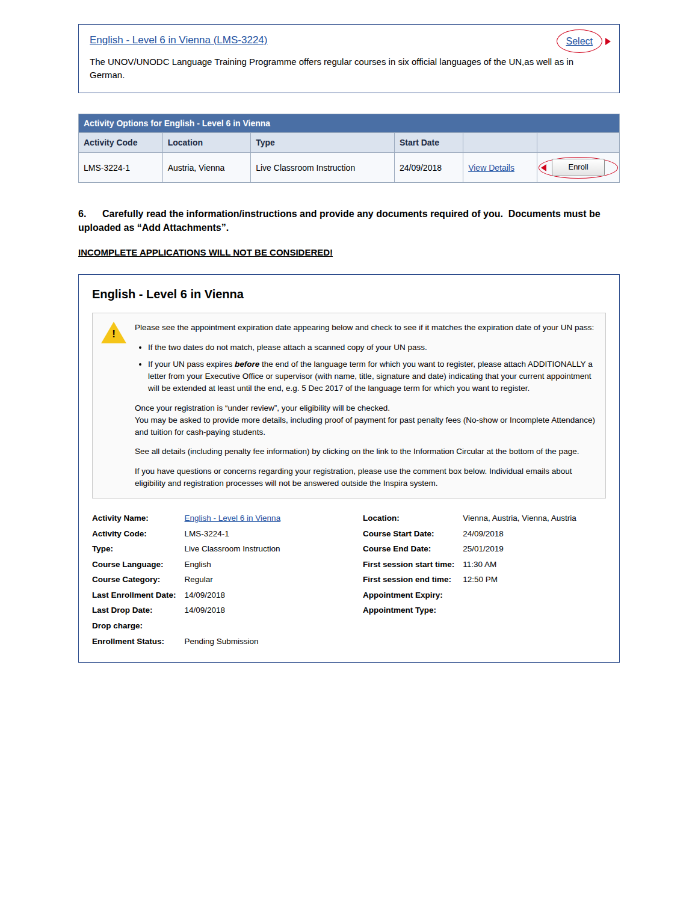English - Level 6 in Vienna (LMS-3224) Select
The UNOV/UNODC Language Training Programme offers regular courses in six official languages of the UN,as well as in German.
Activity Options for English - Level 6 in Vienna
| Activity Code | Location | Type | Start Date | | |
| --- | --- | --- | --- | --- | --- |
| LMS-3224-1 | Austria, Vienna | Live Classroom Instruction | 24/09/2018 | View Details | Enroll |
6. Carefully read the information/instructions and provide any documents required of you. Documents must be uploaded as “Add Attachments”.
INCOMPLETE APPLICATIONS WILL NOT BE CONSIDERED!
English - Level 6 in Vienna
!
Please see the appointment expiration date appearing below and check to see if it matches the expiration date of your UN pass:
If the two dates do not match, please attach a scanned copy of your UN pass.
If your UN pass expires before the end of the language term for which you want to register, please attach ADDITIONALLY a letter from your Executive Office or supervisor (with name, title, signature and date) indicating that your current appointment will be extended at least until the end, e.g. 5 Dec 2017 of the language term for which you want to register.
Once your registration is “under review”, your eligibility will be checked.
You may be asked to provide more details, including proof of payment for past penalty fees (No-show or Incomplete Attendance) and tuition for cash-paying students.
See all details (including penalty fee information) by clicking on the link to the Information Circular at the bottom of the page.
If you have questions or concerns regarding your registration, please use the comment box below. Individual emails about eligibility and registration processes will not be answered outside the Inspira system.
| Activity Name: | English - Level 6 in Vienna |
| Activity Code: | LMS-3224-1 |
| Type: | Live Classroom Instruction |
| Course Language: | English |
| Course Category: | Regular |
| Last Enrollment Date: | 14/09/2018 |
| Last Drop Date: | 14/09/2018 |
| Drop charge: | |
| Enrollment Status: | Pending Submission |
| Location: | Vienna, Austria, Vienna, Austria |
| Course Start Date: | 24/09/2018 |
| Course End Date: | 25/01/2019 |
| First session start time: | 11:30 AM |
| First session end time: | 12:50 PM |
| Appointment Expiry: | |
| Appointment Type: | |